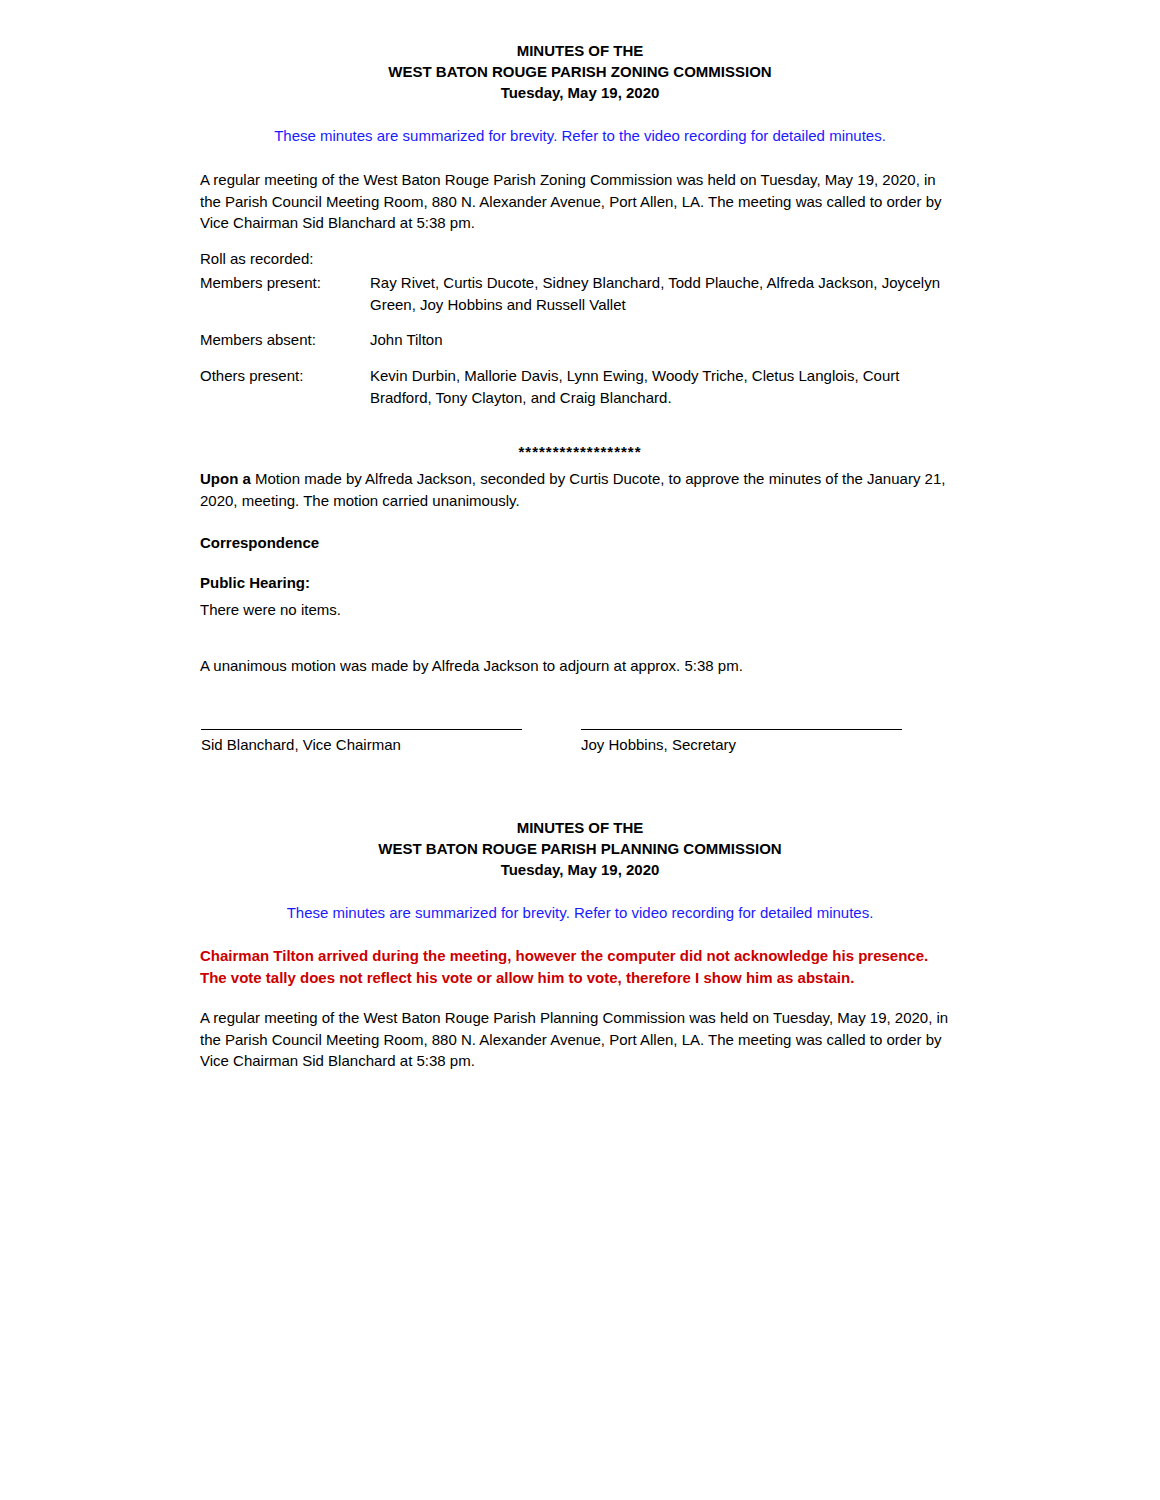MINUTES OF THE
WEST BATON ROUGE PARISH ZONING COMMISSION
Tuesday, May 19, 2020
These minutes are summarized for brevity. Refer to the video recording for detailed minutes.
A regular meeting of the West Baton Rouge Parish Zoning Commission was held on Tuesday, May 19, 2020, in the Parish Council Meeting Room, 880 N. Alexander Avenue, Port Allen, LA. The meeting was called to order by Vice Chairman Sid Blanchard at 5:38 pm.
Roll as recorded:
| Members present: | Ray Rivet, Curtis Ducote, Sidney Blanchard, Todd Plauche, Alfreda Jackson, Joycelyn Green, Joy Hobbins and Russell Vallet |
| Members absent: | John Tilton |
| Others present: | Kevin Durbin, Mallorie Davis, Lynn Ewing, Woody Triche, Cletus Langlois, Court Bradford, Tony Clayton, and Craig Blanchard. |
******************
Upon a Motion made by Alfreda Jackson, seconded by Curtis Ducote, to approve the minutes of the January 21, 2020, meeting. The motion carried unanimously.
Correspondence
Public Hearing:
There were no items.
A unanimous motion was made by Alfreda Jackson to adjourn at approx. 5:38 pm.
| Sid Blanchard, Vice Chairman | Joy Hobbins, Secretary |
MINUTES OF THE
WEST BATON ROUGE PARISH PLANNING COMMISSION
Tuesday, May 19, 2020
These minutes are summarized for brevity. Refer to video recording for detailed minutes.
Chairman Tilton arrived during the meeting, however the computer did not acknowledge his presence. The vote tally does not reflect his vote or allow him to vote, therefore I show him as abstain.
A regular meeting of the West Baton Rouge Parish Planning Commission was held on Tuesday, May 19, 2020, in the Parish Council Meeting Room, 880 N. Alexander Avenue, Port Allen, LA. The meeting was called to order by Vice Chairman Sid Blanchard at 5:38 pm.